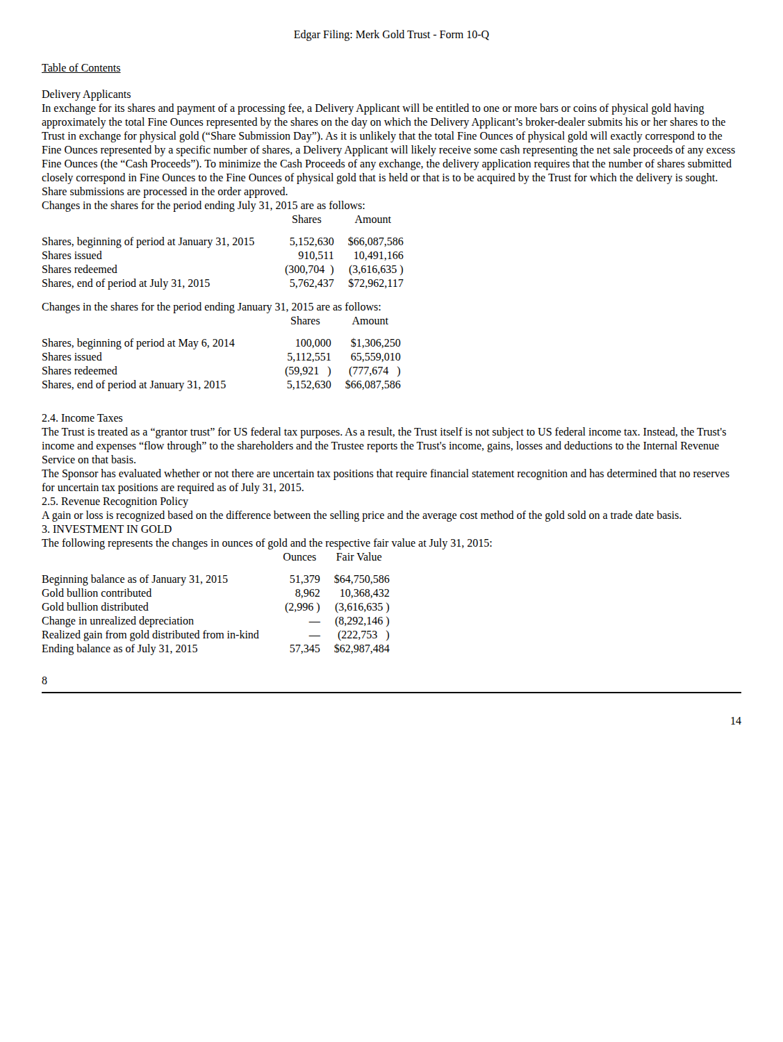Edgar Filing: Merk Gold Trust - Form 10-Q
Table of Contents
Delivery Applicants
In exchange for its shares and payment of a processing fee, a Delivery Applicant will be entitled to one or more bars or coins of physical gold having approximately the total Fine Ounces represented by the shares on the day on which the Delivery Applicant’s broker-dealer submits his or her shares to the Trust in exchange for physical gold (“Share Submission Day”). As it is unlikely that the total Fine Ounces of physical gold will exactly correspond to the Fine Ounces represented by a specific number of shares, a Delivery Applicant will likely receive some cash representing the net sale proceeds of any excess Fine Ounces (the “Cash Proceeds”). To minimize the Cash Proceeds of any exchange, the delivery application requires that the number of shares submitted closely correspond in Fine Ounces to the Fine Ounces of physical gold that is held or that is to be acquired by the Trust for which the delivery is sought. Share submissions are processed in the order approved.
Changes in the shares for the period ending July 31, 2015 are as follows:
| | Shares | Amount |
| Shares, beginning of period at January 31, 2015 | 5,152,630 | $66,087,586 |
| Shares issued | 910,511 | 10,491,166 |
| Shares redeemed | (300,704 ) | (3,616,635 ) |
| Shares, end of period at July 31, 2015 | 5,762,437 | $72,962,117 |
Changes in the shares for the period ending January 31, 2015 are as follows:
| | Shares | Amount |
| Shares, beginning of period at May 6, 2014 | 100,000 | $1,306,250 |
| Shares issued | 5,112,551 | 65,559,010 |
| Shares redeemed | (59,921 ) | (777,674 ) |
| Shares, end of period at January 31, 2015 | 5,152,630 | $66,087,586 |
2.4. Income Taxes
The Trust is treated as a “grantor trust” for US federal tax purposes. As a result, the Trust itself is not subject to US federal income tax. Instead, the Trust's income and expenses “flow through” to the shareholders and the Trustee reports the Trust's income, gains, losses and deductions to the Internal Revenue Service on that basis.
The Sponsor has evaluated whether or not there are uncertain tax positions that require financial statement recognition and has determined that no reserves for uncertain tax positions are required as of July 31, 2015.
2.5. Revenue Recognition Policy
A gain or loss is recognized based on the difference between the selling price and the average cost method of the gold sold on a trade date basis.
3. INVESTMENT IN GOLD
The following represents the changes in ounces of gold and the respective fair value at July 31, 2015:
| | Ounces | Fair Value |
| Beginning balance as of January 31, 2015 | 51,379 | $64,750,586 |
| Gold bullion contributed | 8,962 | 10,368,432 |
| Gold bullion distributed | (2,996 ) | (3,616,635 ) |
| Change in unrealized depreciation | — | (8,292,146 ) |
| Realized gain from gold distributed from in-kind | — | (222,753 ) |
| Ending balance as of July 31, 2015 | 57,345 | $62,987,484 |
8
14